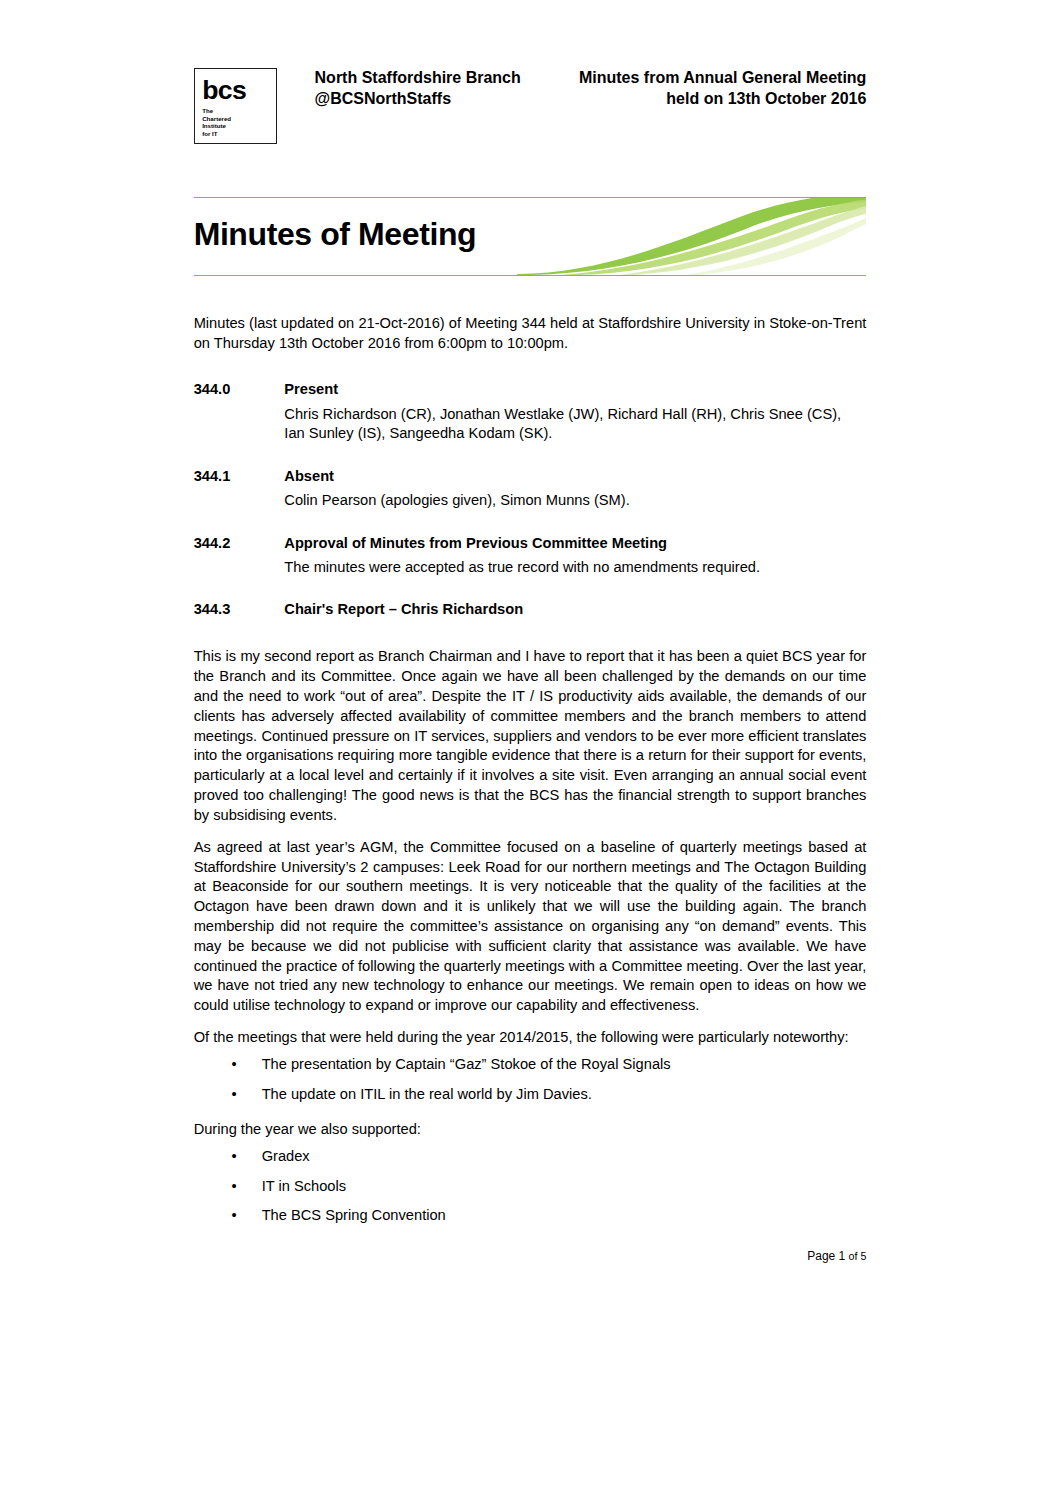bcs The
Chartered
Institute
for IT
North Staffordshire Branch
@BCSNorthStaffs
Minutes from Annual General Meeting
held on 13th October 2016
Minutes of Meeting
Minutes (last updated on 21-Oct-2016) of Meeting 344 held at Staffordshire University in Stoke-on-Trent on Thursday 13th October 2016 from 6:00pm to 10:00pm.
344.0
Present
Chris Richardson (CR), Jonathan Westlake (JW), Richard Hall (RH), Chris Snee (CS),
Ian Sunley (IS), Sangeedha Kodam (SK).
344.1
Absent
Colin Pearson (apologies given), Simon Munns (SM).
344.2
Approval of Minutes from Previous Committee Meeting
The minutes were accepted as true record with no amendments required.
344.3
Chair's Report – Chris Richardson
This is my second report as Branch Chairman and I have to report that it has been a quiet BCS year for the Branch and its Committee. Once again we have all been challenged by the demands on our time and the need to work “out of area”. Despite the IT / IS productivity aids available, the demands of our clients has adversely affected availability of committee members and the branch members to attend meetings. Continued pressure on IT services, suppliers and vendors to be ever more efficient translates into the organisations requiring more tangible evidence that there is a return for their support for events, particularly at a local level and certainly if it involves a site visit. Even arranging an annual social event proved too challenging! The good news is that the BCS has the financial strength to support branches by subsidising events.
As agreed at last year’s AGM, the Committee focused on a baseline of quarterly meetings based at Staffordshire University’s 2 campuses: Leek Road for our northern meetings and The Octagon Building at Beaconside for our southern meetings. It is very noticeable that the quality of the facilities at the Octagon have been drawn down and it is unlikely that we will use the building again. The branch membership did not require the committee’s assistance on organising any “on demand” events. This may be because we did not publicise with sufficient clarity that assistance was available. We have continued the practice of following the quarterly meetings with a Committee meeting. Over the last year, we have not tried any new technology to enhance our meetings. We remain open to ideas on how we could utilise technology to expand or improve our capability and effectiveness.
Of the meetings that were held during the year 2014/2015, the following were particularly noteworthy:
The presentation by Captain “Gaz” Stokoe of the Royal Signals
The update on ITIL in the real world by Jim Davies.
During the year we also supported:
Gradex
IT in Schools
The BCS Spring Convention
Page 1 of 5